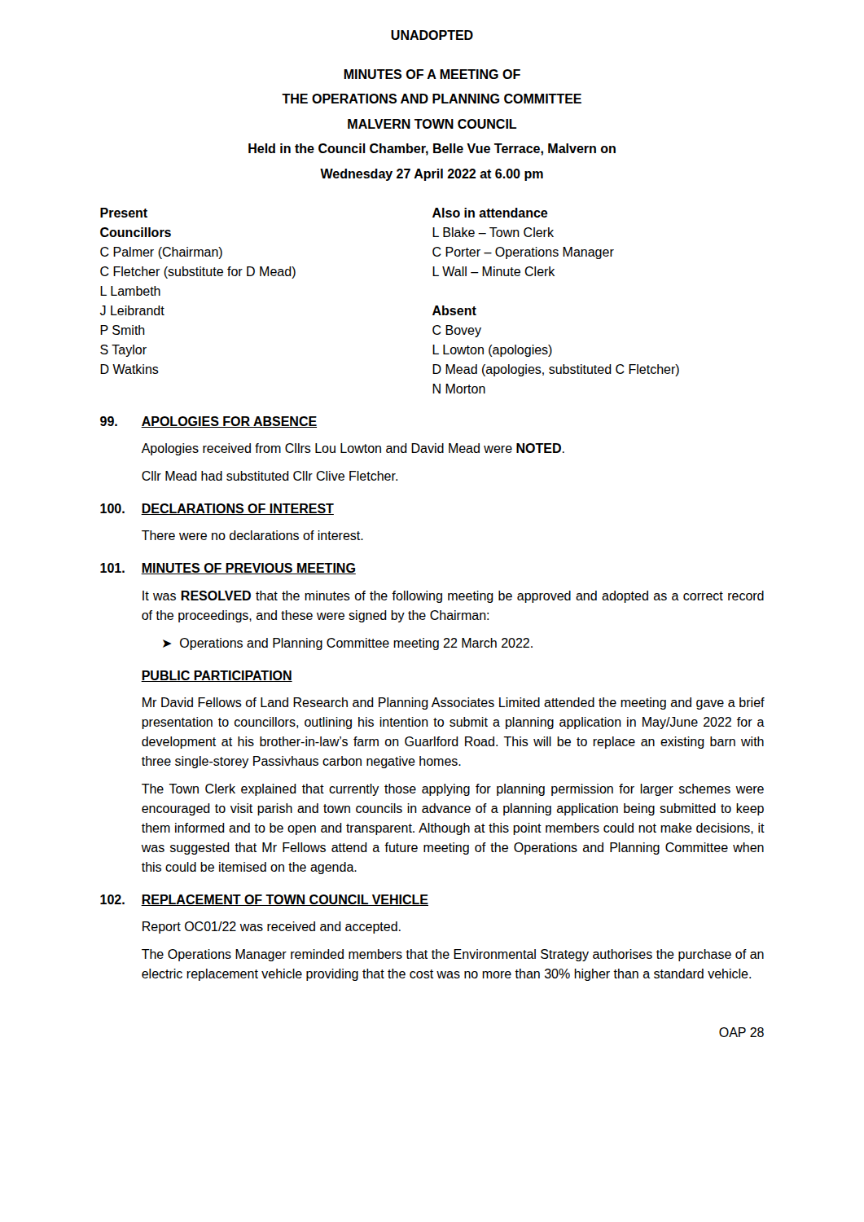UNADOPTED
MINUTES OF A MEETING OF
THE OPERATIONS AND PLANNING COMMITTEE
MALVERN TOWN COUNCIL
Held in the Council Chamber, Belle Vue Terrace, Malvern on
Wednesday 27 April 2022 at 6.00 pm
| Present Councillors C Palmer (Chairman) C Fletcher (substitute for D Mead) L Lambeth J Leibrandt P Smith S Taylor D Watkins | Also in attendance L Blake – Town Clerk C Porter – Operations Manager L Wall – Minute Clerk Absent C Bovey L Lowton (apologies) D Mead (apologies, substituted C Fletcher) N Morton |
99. APOLOGIES FOR ABSENCE
Apologies received from Cllrs Lou Lowton and David Mead were NOTED.
Cllr Mead had substituted Cllr Clive Fletcher.
100. DECLARATIONS OF INTEREST
There were no declarations of interest.
101. MINUTES OF PREVIOUS MEETING
It was RESOLVED that the minutes of the following meeting be approved and adopted as a correct record of the proceedings, and these were signed by the Chairman:
Operations and Planning Committee meeting 22 March 2022.
PUBLIC PARTICIPATION
Mr David Fellows of Land Research and Planning Associates Limited attended the meeting and gave a brief presentation to councillors, outlining his intention to submit a planning application in May/June 2022 for a development at his brother-in-law’s farm on Guarlford Road. This will be to replace an existing barn with three single-storey Passivhaus carbon negative homes.
The Town Clerk explained that currently those applying for planning permission for larger schemes were encouraged to visit parish and town councils in advance of a planning application being submitted to keep them informed and to be open and transparent. Although at this point members could not make decisions, it was suggested that Mr Fellows attend a future meeting of the Operations and Planning Committee when this could be itemised on the agenda.
102. REPLACEMENT OF TOWN COUNCIL VEHICLE
Report OC01/22 was received and accepted.
The Operations Manager reminded members that the Environmental Strategy authorises the purchase of an electric replacement vehicle providing that the cost was no more than 30% higher than a standard vehicle.
OAP 28